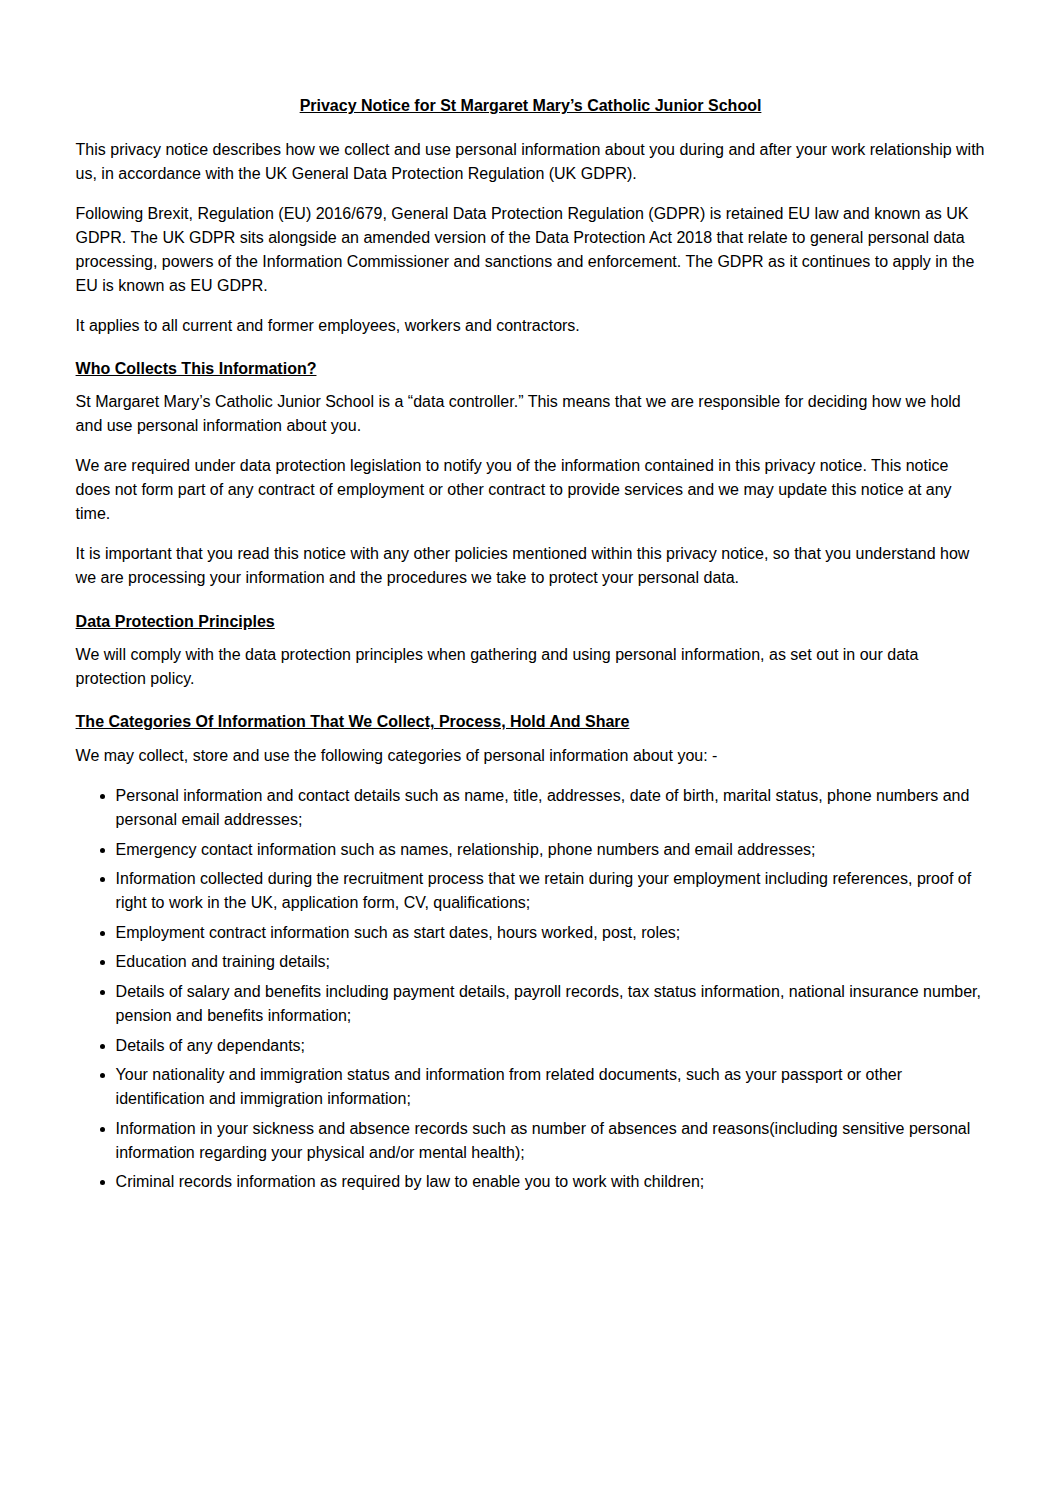Privacy Notice for St Margaret Mary’s Catholic Junior School
This privacy notice describes how we collect and use personal information about you during and after your work relationship with us, in accordance with the UK General Data Protection Regulation (UK GDPR).
Following Brexit, Regulation (EU) 2016/679, General Data Protection Regulation (GDPR) is retained EU law and known as UK GDPR. The UK GDPR sits alongside an amended version of the Data Protection Act 2018 that relate to general personal data processing, powers of the Information Commissioner and sanctions and enforcement. The GDPR as it continues to apply in the EU is known as EU GDPR.
It applies to all current and former employees, workers and contractors.
Who Collects This Information?
St Margaret Mary’s Catholic Junior School is a “data controller.” This means that we are responsible for deciding how we hold and use personal information about you.
We are required under data protection legislation to notify you of the information contained in this privacy notice. This notice does not form part of any contract of employment or other contract to provide services and we may update this notice at any time.
It is important that you read this notice with any other policies mentioned within this privacy notice, so that you understand how we are processing your information and the procedures we take to protect your personal data.
Data Protection Principles
We will comply with the data protection principles when gathering and using personal information, as set out in our data protection policy.
The Categories Of Information That We Collect, Process, Hold And Share
We may collect, store and use the following categories of personal information about you: -
Personal information and contact details such as name, title, addresses, date of birth, marital status, phone numbers and personal email addresses;
Emergency contact information such as names, relationship, phone numbers and email addresses;
Information collected during the recruitment process that we retain during your employment including references, proof of right to work in the UK, application form, CV, qualifications;
Employment contract information such as start dates, hours worked, post, roles;
Education and training details;
Details of salary and benefits including payment details, payroll records, tax status information, national insurance number, pension and benefits information;
Details of any dependants;
Your nationality and immigration status and information from related documents, such as your passport or other identification and immigration information;
Information in your sickness and absence records such as number of absences and reasons(including sensitive personal information regarding your physical and/or mental health);
Criminal records information as required by law to enable you to work with children;